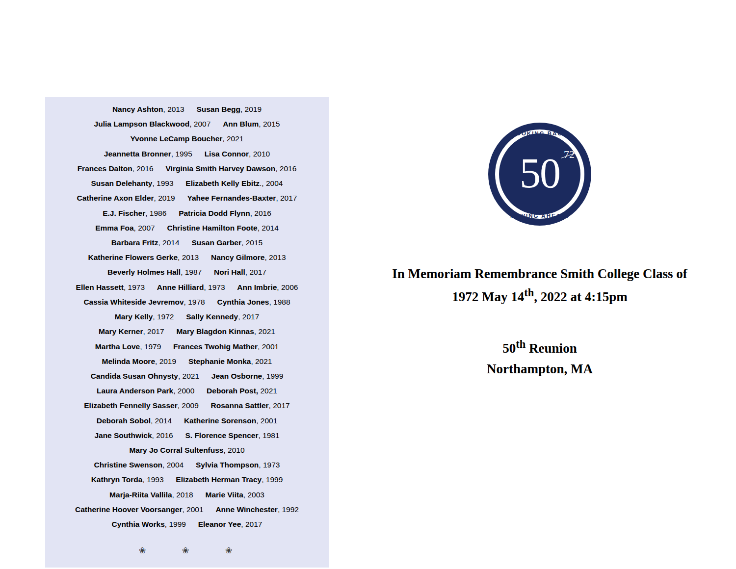Nancy Ashton, 2013 Susan Begg, 2019
Julia Lampson Blackwood, 2007 Ann Blum, 2015
Yvonne LeCamp Boucher, 2021
Jeannetta Bronner, 1995 Lisa Connor, 2010
Frances Dalton, 2016 Virginia Smith Harvey Dawson, 2016
Susan Delehanty, 1993 Elizabeth Kelly Ebitz., 2004
Catherine Axon Elder, 2019 Yahee Fernandes-Baxter, 2017
E.J. Fischer, 1986 Patricia Dodd Flynn, 2016
Emma Foa, 2007 Christine Hamilton Foote, 2014
Barbara Fritz, 2014 Susan Garber, 2015
Katherine Flowers Gerke, 2013 Nancy Gilmore, 2013
Beverly Holmes Hall, 1987 Nori Hall, 2017
Ellen Hassett, 1973 Anne Hilliard, 1973 Ann Imbrie, 2006
Cassia Whiteside Jevremov, 1978 Cynthia Jones, 1988
Mary Kelly, 1972 Sally Kennedy, 2017
Mary Kerner, 2017 Mary Blagdon Kinnas, 2021
Martha Love, 1979 Frances Twohig Mather, 2001
Melinda Moore, 2019 Stephanie Monka, 2021
Candida Susan Ohnysty, 2021 Jean Osborne, 1999
Laura Anderson Park, 2000 Deborah Post, 2021
Elizabeth Fennelly Sasser, 2009 Rosanna Sattler, 2017
Deborah Sobol, 2014 Katherine Sorenson, 2001
Jane Southwick, 2016 S. Florence Spencer, 1981
Mary Jo Corral Sultenfuss, 2010
Christine Swenson, 2004 Sylvia Thompson, 1973
Kathryn Torda, 1993 Elizabeth Herman Tracy, 1999
Marja-Riita Vallila, 2018 Marie Viita, 2003
Catherine Hoover Voorsanger, 2001 Anne Winchester, 1992
Cynthia Works, 1999 Eleanor Yee, 2017
❀❀❀
LOOKING BACK
MOVING AHEAD!
50
72
In Memoriam Remembrance Smith College Class of 1972 May 14th, 2022 at 4:15pm
50th Reunion
Northampton, MA